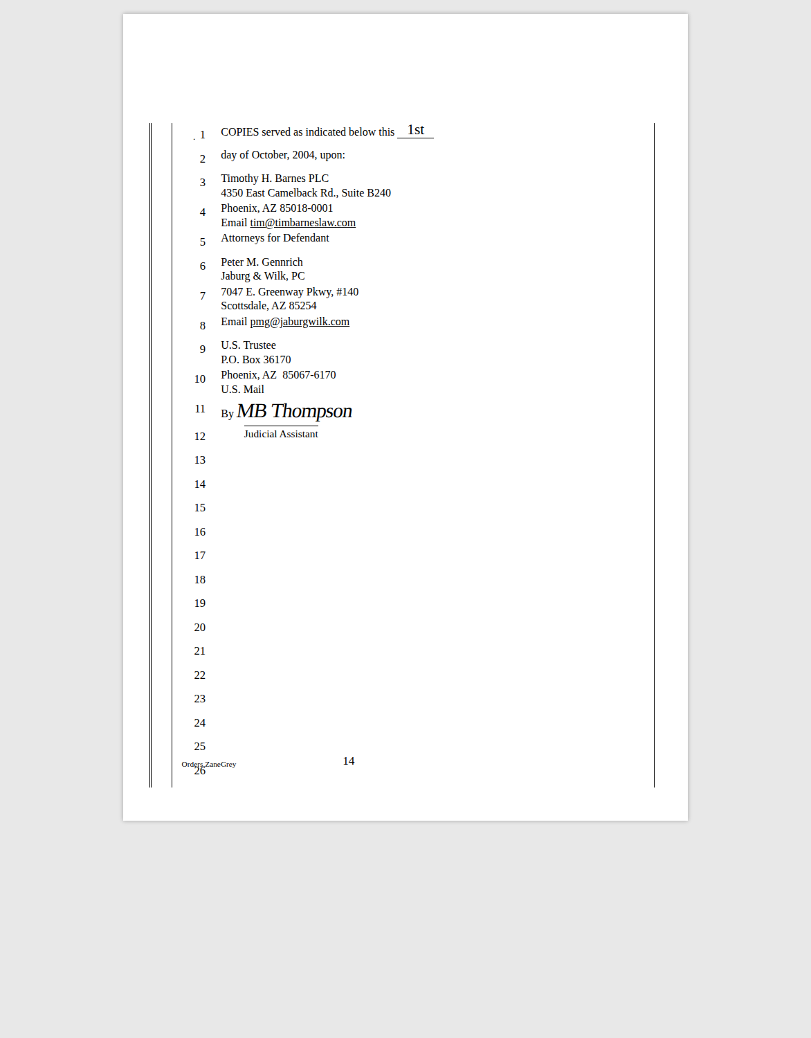.
| 1 | COPIES served as indicated below this 1st |
| 2 | day of October, 2004, upon: |
| 3 | Timothy H. Barnes PLC 4350 East Camelback Rd., Suite B240 |
| 4 | Phoenix, AZ 85018-0001 Email tim@timbarneslaw.com |
| 5 | Attorneys for Defendant |
| 6 | Peter M. Gennrich Jaburg & Wilk, PC |
| 7 | 7047 E. Greenway Pkwy, #140 Scottsdale, AZ 85254 |
| 8 | Email pmg@jaburgwilk.com |
| 9 | U.S. Trustee P.O. Box 36170 |
| 10 | Phoenix, AZ 85067-6170 U.S. Mail |
| 11 | By MB Thompson |
| 12 | Judicial Assistant |
| 13 | |
| 14 | |
| 15 | |
| 16 | |
| 17 | |
| 18 | |
| 19 | |
| 20 | |
| 21 | |
| 22 | |
| 23 | |
| 24 | |
| 25 | |
| 26 | |
Orders.ZaneGrey 14